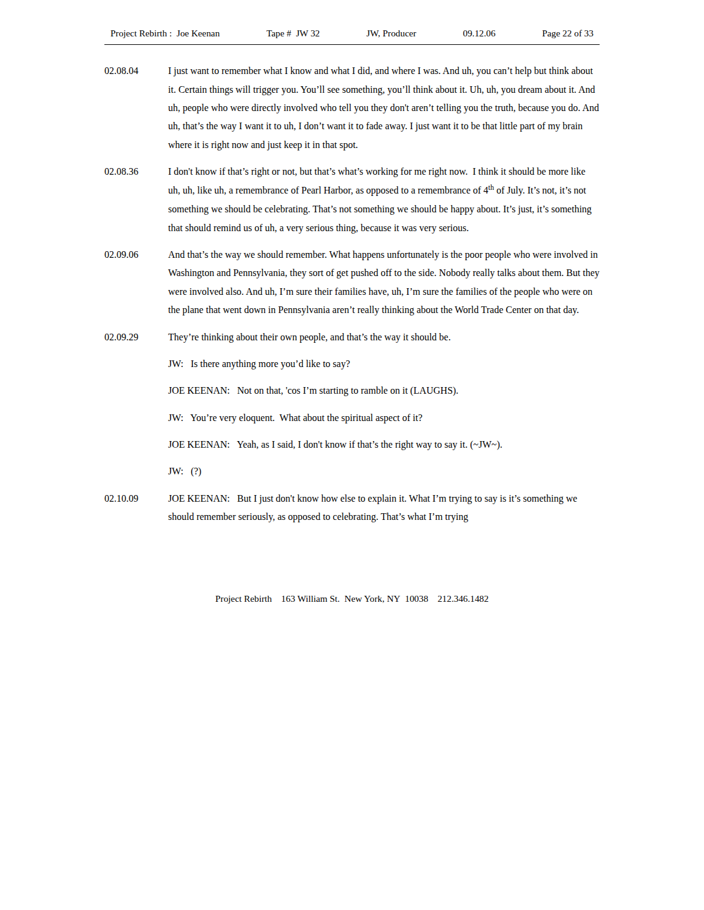Project Rebirth : Joe Keenan Tape # JW 32 JW, Producer 09.12.06 Page 22 of 33
| 02.08.04 | I just want to remember what I know and what I did, and where I was. And uh, you can’t help but think about it. Certain things will trigger you. You’ll see something, you’ll think about it. Uh, uh, you dream about it. And uh, people who were directly involved who tell you they don't aren’t telling you the truth, because you do. And uh, that’s the way I want it to uh, I don’t want it to fade away. I just want it to be that little part of my brain where it is right now and just keep it in that spot. |
| 02.08.36 | I don't know if that’s right or not, but that’s what’s working for me right now. I think it should be more like uh, uh, like uh, a remembrance of Pearl Harbor, as opposed to a remembrance of 4 th of July. It’s not, it’s not something we should be celebrating. That’s not something we should be happy about. It’s just, it’s something that should remind us of uh, a very serious thing, because it was very serious. |
| 02.09.06 | And that’s the way we should remember. What happens unfortunately is the poor people who were involved in Washington and Pennsylvania, they sort of get pushed off to the side. Nobody really talks about them. But they were involved also. And uh, I’m sure their families have, uh, I’m sure the families of the people who were on the plane that went down in Pennsylvania aren’t really thinking about the World Trade Center on that day. |
| 02.09.29 | They’re thinking about their own people, and that’s the way it should be. |
JW: Is there anything more you’d like to say?
JOE KEENAN: Not on that, 'cos I’m starting to ramble on it (LAUGHS).
JW: You’re very eloquent. What about the spiritual aspect of it?
JOE KEENAN: Yeah, as I said, I don't know if that’s the right way to say it. (~JW~).
JW: (?)
| 02.10.09 | JOE KEENAN: But I just don't know how else to explain it. What I’m trying to say is it’s something we should remember seriously, as opposed to celebrating. That’s what I’m trying |
Project Rebirth 163 William St. New York, NY 10038 212.346.1482